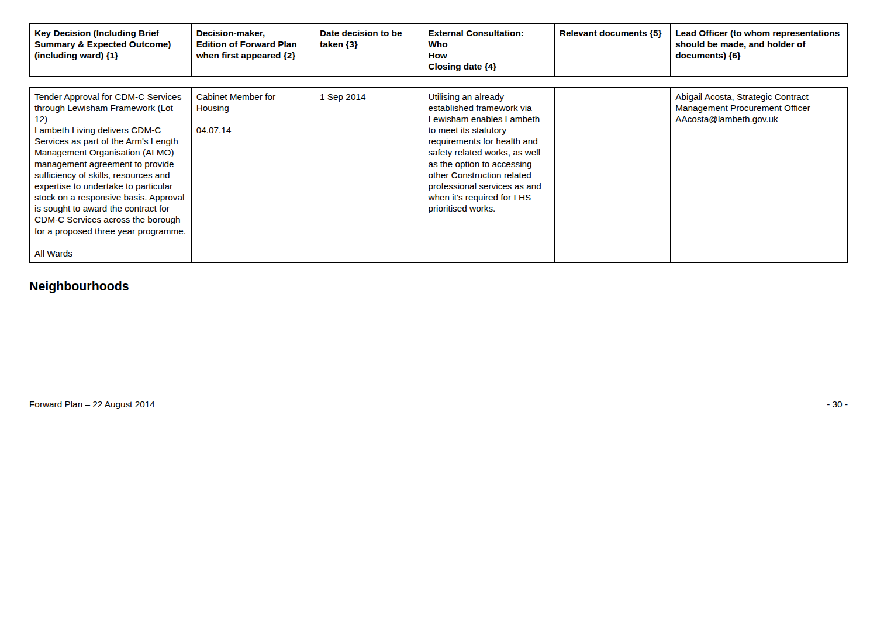| Key Decision (Including Brief Summary & Expected Outcome) (including ward) {1} | Decision-maker, Edition of Forward Plan when first appeared {2} | Date decision to be taken {3} | External Consultation: Who How Closing date {4} | Relevant documents {5} | Lead Officer (to whom representations should be made, and holder of documents) {6} |
| --- | --- | --- | --- | --- | --- |
| Tender Approval for CDM-C Services through Lewisham Framework (Lot 12) Lambeth Living delivers CDM-C Services as part of the Arm's Length Management Organisation (ALMO) management agreement to provide sufficiency of skills, resources and expertise to undertake to particular stock on a responsive basis. Approval is sought to award the contract for CDM-C Services across the borough for a proposed three year programme. All Wards | Cabinet Member for Housing 04.07.14 | 1 Sep 2014 | Utilising an already established framework via Lewisham enables Lambeth to meet its statutory requirements for health and safety related works, as well as the option to accessing other Construction related professional services as and when it's required for LHS prioritised works. | | Abigail Acosta, Strategic Contract Management Procurement Officer AAcosta@lambeth.gov.uk |
Neighbourhoods
Forward Plan – 22 August 2014 - 30 -